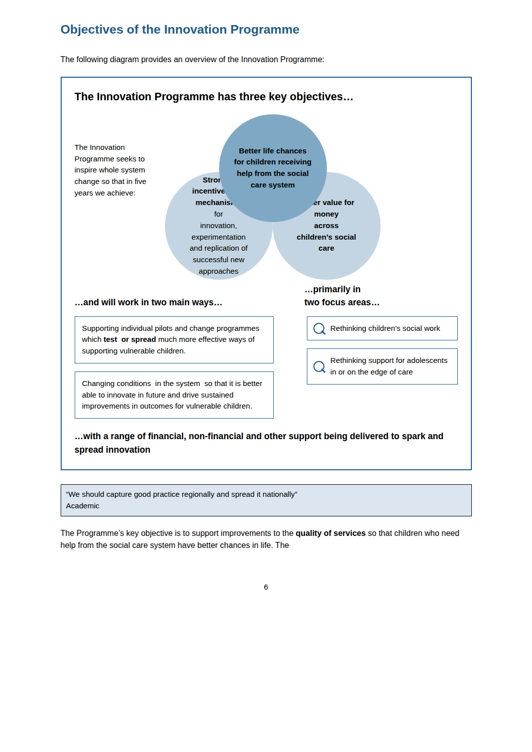Objectives of the Innovation Programme
The following diagram provides an overview of the Innovation Programme:
The Innovation Programme has three key objectives…
The Innovation Programme seeks to inspire whole system change so that in five years we achieve:
Better life chances
for children receiving
help from the social
care system
Stronger
incentives and
mechanisms for
innovation,
experimentation
and replication of
successful new
approaches
Better value for
money across
children’s social
care
…and will work in two main ways…
…primarily in
two focus areas…
Supporting individual pilots and change programmes which test or spread much more effective ways of supporting vulnerable children.
Changing conditions in the system so that it is better able to innovate in future and drive sustained improvements in outcomes for vulnerable children.
Rethinking children’s social work
Rethinking support for adolescents in or on the edge of care
…with a range of financial, non-financial and other support being delivered to spark and spread innovation
“We should capture good practice regionally and spread it nationally”
Academic
The Programme’s key objective is to support improvements to the quality of services so that children who need help from the social care system have better chances in life. The
6